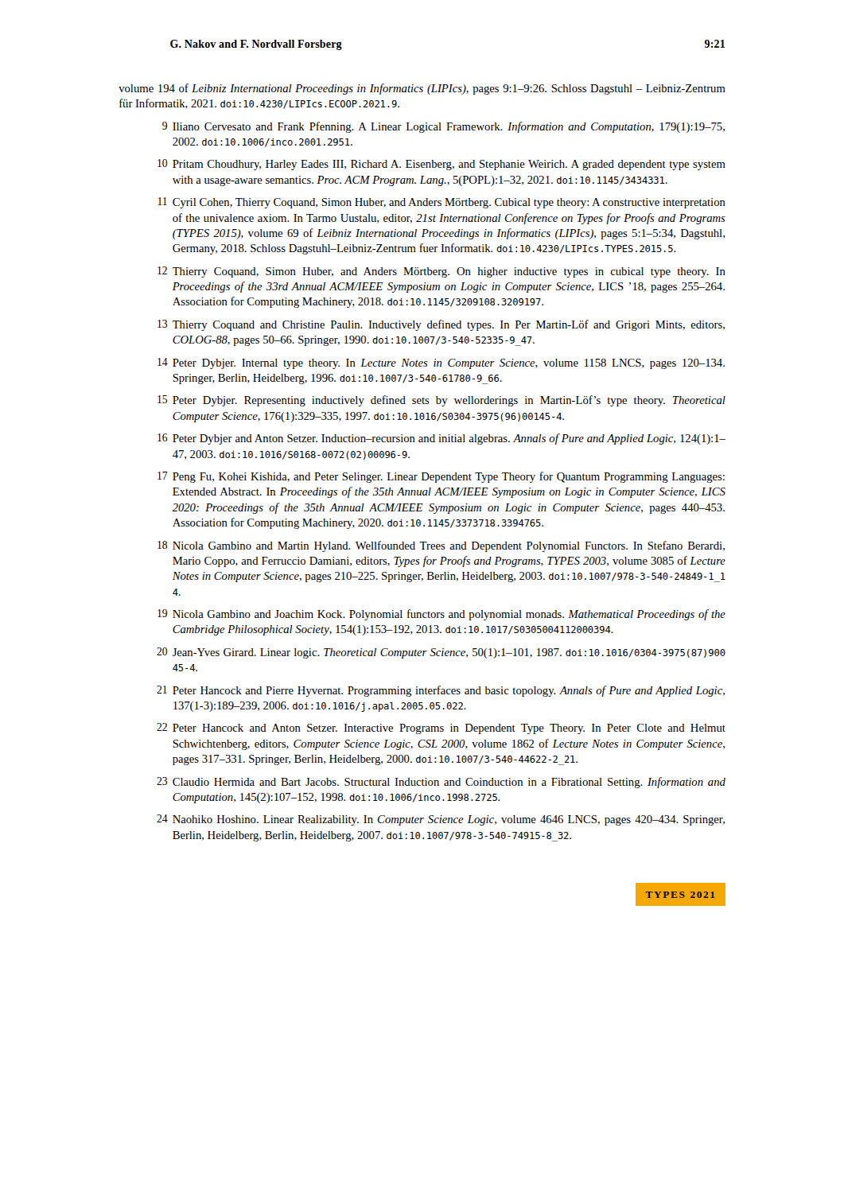G. Nakov and F. Nordvall Forsberg 9:21
volume 194 of Leibniz International Proceedings in Informatics (LIPIcs), pages 9:1–9:26. Schloss Dagstuhl – Leibniz-Zentrum für Informatik, 2021. doi:10.4230/LIPIcs.ECOOP.2021.9.
9 Iliano Cervesato and Frank Pfenning. A Linear Logical Framework. Information and Computation, 179(1):19–75, 2002. doi:10.1006/inco.2001.2951.
10 Pritam Choudhury, Harley Eades III, Richard A. Eisenberg, and Stephanie Weirich. A graded dependent type system with a usage-aware semantics. Proc. ACM Program. Lang., 5(POPL):1–32, 2021. doi:10.1145/3434331.
11 Cyril Cohen, Thierry Coquand, Simon Huber, and Anders Mörtberg. Cubical type theory: A constructive interpretation of the univalence axiom. In Tarmo Uustalu, editor, 21st International Conference on Types for Proofs and Programs (TYPES 2015), volume 69 of Leibniz International Proceedings in Informatics (LIPIcs), pages 5:1–5:34, Dagstuhl, Germany, 2018. Schloss Dagstuhl–Leibniz-Zentrum fuer Informatik. doi:10.4230/LIPIcs.TYPES.2015.5.
12 Thierry Coquand, Simon Huber, and Anders Mörtberg. On higher inductive types in cubical type theory. In Proceedings of the 33rd Annual ACM/IEEE Symposium on Logic in Computer Science, LICS ’18, pages 255–264. Association for Computing Machinery, 2018. doi:10.1145/3209108.3209197.
13 Thierry Coquand and Christine Paulin. Inductively defined types. In Per Martin-Löf and Grigori Mints, editors, COLOG-88, pages 50–66. Springer, 1990. doi:10.1007/3-540-52335-9_47.
14 Peter Dybjer. Internal type theory. In Lecture Notes in Computer Science, volume 1158 LNCS, pages 120–134. Springer, Berlin, Heidelberg, 1996. doi:10.1007/3-540-61780-9_66.
15 Peter Dybjer. Representing inductively defined sets by wellorderings in Martin-Löf’s type theory. Theoretical Computer Science, 176(1):329–335, 1997. doi:10.1016/S0304-3975(96)00145-4.
16 Peter Dybjer and Anton Setzer. Induction–recursion and initial algebras. Annals of Pure and Applied Logic, 124(1):1–47, 2003. doi:10.1016/S0168-0072(02)00096-9.
17 Peng Fu, Kohei Kishida, and Peter Selinger. Linear Dependent Type Theory for Quantum Programming Languages: Extended Abstract. In Proceedings of the 35th Annual ACM/IEEE Symposium on Logic in Computer Science, LICS 2020: Proceedings of the 35th Annual ACM/IEEE Symposium on Logic in Computer Science, pages 440–453. Association for Computing Machinery, 2020. doi:10.1145/3373718.3394765.
18 Nicola Gambino and Martin Hyland. Wellfounded Trees and Dependent Polynomial Functors. In Stefano Berardi, Mario Coppo, and Ferruccio Damiani, editors, Types for Proofs and Programs, TYPES 2003, volume 3085 of Lecture Notes in Computer Science, pages 210–225. Springer, Berlin, Heidelberg, 2003. doi:10.1007/978-3-540-24849-1_14.
19 Nicola Gambino and Joachim Kock. Polynomial functors and polynomial monads. Mathematical Proceedings of the Cambridge Philosophical Society, 154(1):153–192, 2013. doi:10.1017/S0305004112000394.
20 Jean-Yves Girard. Linear logic. Theoretical Computer Science, 50(1):1–101, 1987. doi:10.1016/0304-3975(87)90045-4.
21 Peter Hancock and Pierre Hyvernat. Programming interfaces and basic topology. Annals of Pure and Applied Logic, 137(1-3):189–239, 2006. doi:10.1016/j.apal.2005.05.022.
22 Peter Hancock and Anton Setzer. Interactive Programs in Dependent Type Theory. In Peter Clote and Helmut Schwichtenberg, editors, Computer Science Logic, CSL 2000, volume 1862 of Lecture Notes in Computer Science, pages 317–331. Springer, Berlin, Heidelberg, 2000. doi:10.1007/3-540-44622-2_21.
23 Claudio Hermida and Bart Jacobs. Structural Induction and Coinduction in a Fibrational Setting. Information and Computation, 145(2):107–152, 1998. doi:10.1006/inco.1998.2725.
24 Naohiko Hoshino. Linear Realizability. In Computer Science Logic, volume 4646 LNCS, pages 420–434. Springer, Berlin, Heidelberg, Berlin, Heidelberg, 2007. doi:10.1007/978-3-540-74915-8_32.
TYPES 2021